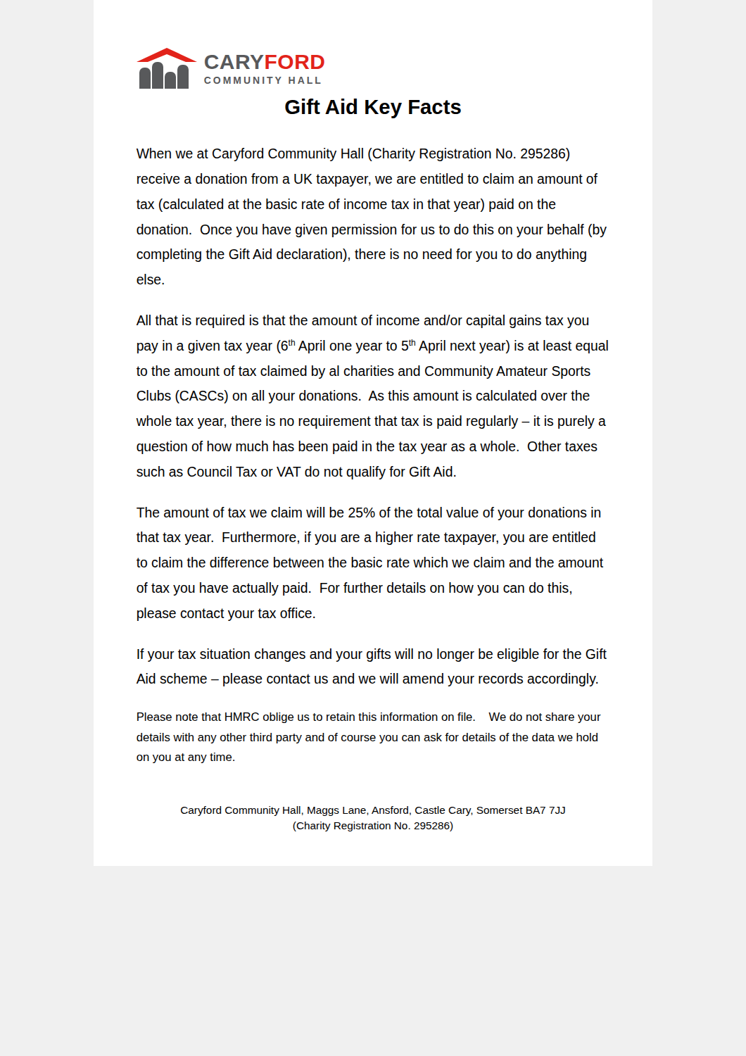CARY FORD
COMMUNITY HALL
Gift Aid Key Facts
When we at Caryford Community Hall (Charity Registration No. 295286) receive a donation from a UK taxpayer, we are entitled to claim an amount of tax (calculated at the basic rate of income tax in that year) paid on the donation. Once you have given permission for us to do this on your behalf (by completing the Gift Aid declaration), there is no need for you to do anything else.
All that is required is that the amount of income and/or capital gains tax you pay in a given tax year (6th April one year to 5th April next year) is at least equal to the amount of tax claimed by al charities and Community Amateur Sports Clubs (CASCs) on all your donations. As this amount is calculated over the whole tax year, there is no requirement that tax is paid regularly – it is purely a question of how much has been paid in the tax year as a whole. Other taxes such as Council Tax or VAT do not qualify for Gift Aid.
The amount of tax we claim will be 25% of the total value of your donations in that tax year. Furthermore, if you are a higher rate taxpayer, you are entitled to claim the difference between the basic rate which we claim and the amount of tax you have actually paid. For further details on how you can do this, please contact your tax office.
If your tax situation changes and your gifts will no longer be eligible for the Gift Aid scheme – please contact us and we will amend your records accordingly.
Please note that HMRC oblige us to retain this information on file. We do not share your details with any other third party and of course you can ask for details of the data we hold on you at any time.
Caryford Community Hall, Maggs Lane, Ansford, Castle Cary, Somerset BA7 7JJ
(Charity Registration No. 295286)